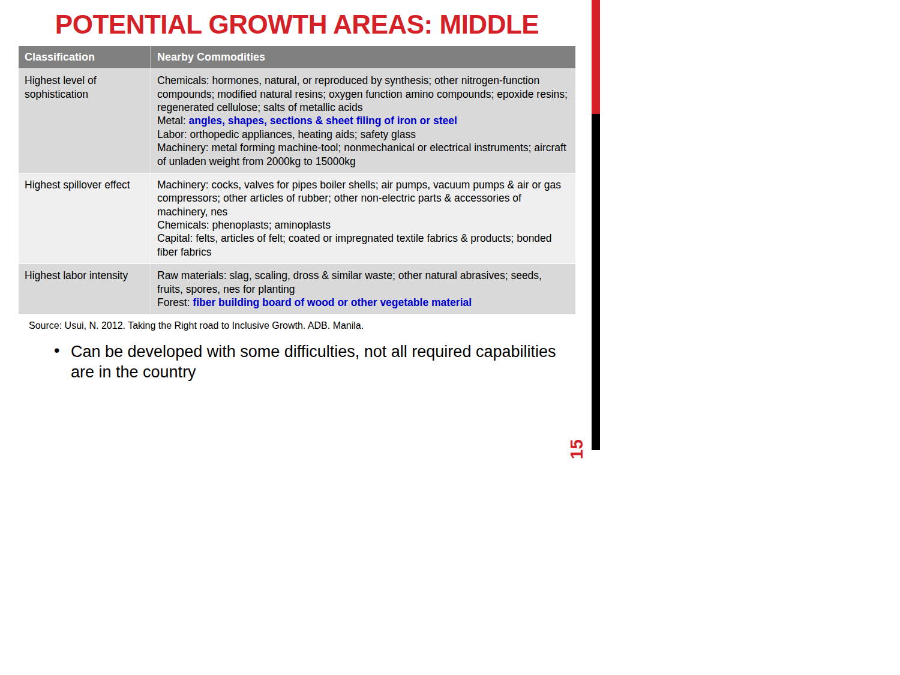POTENTIAL GROWTH AREAS: MIDDLE
| Classification | Nearby Commodities |
| --- | --- |
| Highest level of sophistication | Chemicals: hormones, natural, or reproduced by synthesis; other nitrogen-function compounds; modified natural resins; oxygen function amino compounds; epoxide resins; regenerated cellulose; salts of metallic acids Metal: angles, shapes, sections & sheet filing of iron or steel Labor: orthopedic appliances, heating aids; safety glass Machinery: metal forming machine-tool; nonmechanical or electrical instruments; aircraft of unladen weight from 2000kg to 15000kg |
| Highest spillover effect | Machinery: cocks, valves for pipes boiler shells; air pumps, vacuum pumps & air or gas compressors; other articles of rubber; other non-electric parts & accessories of machinery, nes Chemicals: phenoplasts; aminoplasts Capital: felts, articles of felt; coated or impregnated textile fabrics & products; bonded fiber fabrics |
| Highest labor intensity | Raw materials: slag, scaling, dross & similar waste; other natural abrasives; seeds, fruits, spores, nes for planting Forest: fiber building board of wood or other vegetable material |
Source: Usui, N. 2012. Taking the Right road to Inclusive Growth. ADB. Manila.
Can be developed with some difficulties, not all required capabilities are in the country
15